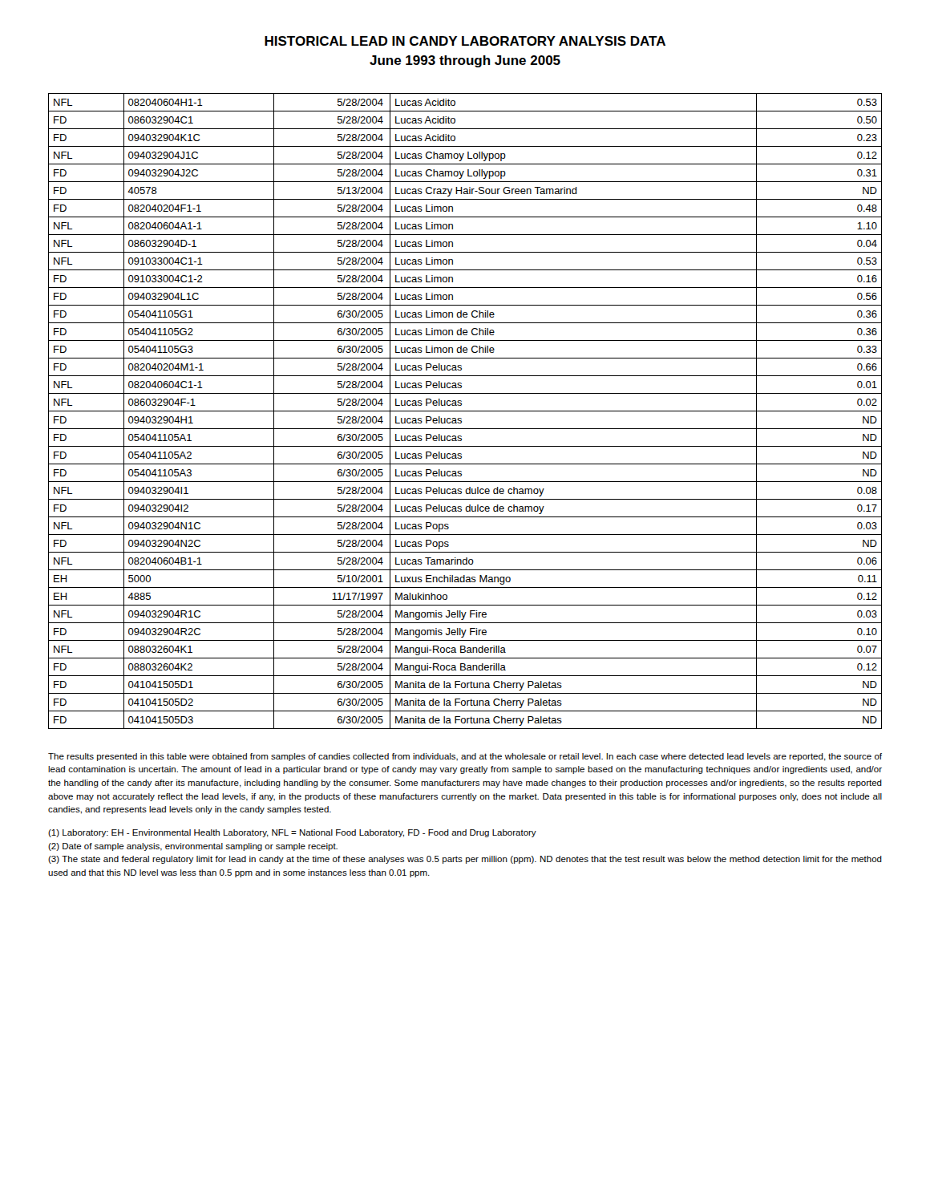HISTORICAL LEAD IN CANDY LABORATORY ANALYSIS DATA
June 1993 through June 2005
| NFL | 082040604H1-1 | 5/28/2004 | Lucas Acidito | 0.53 |
| FD | 086032904C1 | 5/28/2004 | Lucas Acidito | 0.50 |
| FD | 094032904K1C | 5/28/2004 | Lucas Acidito | 0.23 |
| NFL | 094032904J1C | 5/28/2004 | Lucas Chamoy Lollypop | 0.12 |
| FD | 094032904J2C | 5/28/2004 | Lucas Chamoy Lollypop | 0.31 |
| FD | 40578 | 5/13/2004 | Lucas Crazy Hair-Sour Green Tamarind | ND |
| FD | 082040204F1-1 | 5/28/2004 | Lucas Limon | 0.48 |
| NFL | 082040604A1-1 | 5/28/2004 | Lucas Limon | 1.10 |
| NFL | 086032904D-1 | 5/28/2004 | Lucas Limon | 0.04 |
| NFL | 091033004C1-1 | 5/28/2004 | Lucas Limon | 0.53 |
| FD | 091033004C1-2 | 5/28/2004 | Lucas Limon | 0.16 |
| FD | 094032904L1C | 5/28/2004 | Lucas Limon | 0.56 |
| FD | 054041105G1 | 6/30/2005 | Lucas Limon de Chile | 0.36 |
| FD | 054041105G2 | 6/30/2005 | Lucas Limon de Chile | 0.36 |
| FD | 054041105G3 | 6/30/2005 | Lucas Limon de Chile | 0.33 |
| FD | 082040204M1-1 | 5/28/2004 | Lucas Pelucas | 0.66 |
| NFL | 082040604C1-1 | 5/28/2004 | Lucas Pelucas | 0.01 |
| NFL | 086032904F-1 | 5/28/2004 | Lucas Pelucas | 0.02 |
| FD | 094032904H1 | 5/28/2004 | Lucas Pelucas | ND |
| FD | 054041105A1 | 6/30/2005 | Lucas Pelucas | ND |
| FD | 054041105A2 | 6/30/2005 | Lucas Pelucas | ND |
| FD | 054041105A3 | 6/30/2005 | Lucas Pelucas | ND |
| NFL | 094032904I1 | 5/28/2004 | Lucas Pelucas dulce de chamoy | 0.08 |
| FD | 094032904I2 | 5/28/2004 | Lucas Pelucas dulce de chamoy | 0.17 |
| NFL | 094032904N1C | 5/28/2004 | Lucas Pops | 0.03 |
| FD | 094032904N2C | 5/28/2004 | Lucas Pops | ND |
| NFL | 082040604B1-1 | 5/28/2004 | Lucas Tamarindo | 0.06 |
| EH | 5000 | 5/10/2001 | Luxus Enchiladas Mango | 0.11 |
| EH | 4885 | 11/17/1997 | Malukinhoo | 0.12 |
| NFL | 094032904R1C | 5/28/2004 | Mangomis Jelly Fire | 0.03 |
| FD | 094032904R2C | 5/28/2004 | Mangomis Jelly Fire | 0.10 |
| NFL | 088032604K1 | 5/28/2004 | Mangui-Roca Banderilla | 0.07 |
| FD | 088032604K2 | 5/28/2004 | Mangui-Roca Banderilla | 0.12 |
| FD | 041041505D1 | 6/30/2005 | Manita de la Fortuna Cherry Paletas | ND |
| FD | 041041505D2 | 6/30/2005 | Manita de la Fortuna Cherry Paletas | ND |
| FD | 041041505D3 | 6/30/2005 | Manita de la Fortuna Cherry Paletas | ND |
The results presented in this table were obtained from samples of candies collected from individuals, and at the wholesale or retail level. In each case where detected lead levels are reported, the source of lead contamination is uncertain. The amount of lead in a particular brand or type of candy may vary greatly from sample to sample based on the manufacturing techniques and/or ingredients used, and/or the handling of the candy after its manufacture, including handling by the consumer. Some manufacturers may have made changes to their production processes and/or ingredients, so the results reported above may not accurately reflect the lead levels, if any, in the products of these manufacturers currently on the market. Data presented in this table is for informational purposes only, does not include all candies, and represents lead levels only in the candy samples tested.
(1) Laboratory: EH - Environmental Health Laboratory, NFL = National Food Laboratory, FD - Food and Drug Laboratory
(2) Date of sample analysis, environmental sampling or sample receipt.
(3) The state and federal regulatory limit for lead in candy at the time of these analyses was 0.5 parts per million (ppm). ND denotes that the test result was below the method detection limit for the method used and that this ND level was less than 0.5 ppm and in some instances less than 0.01 ppm.